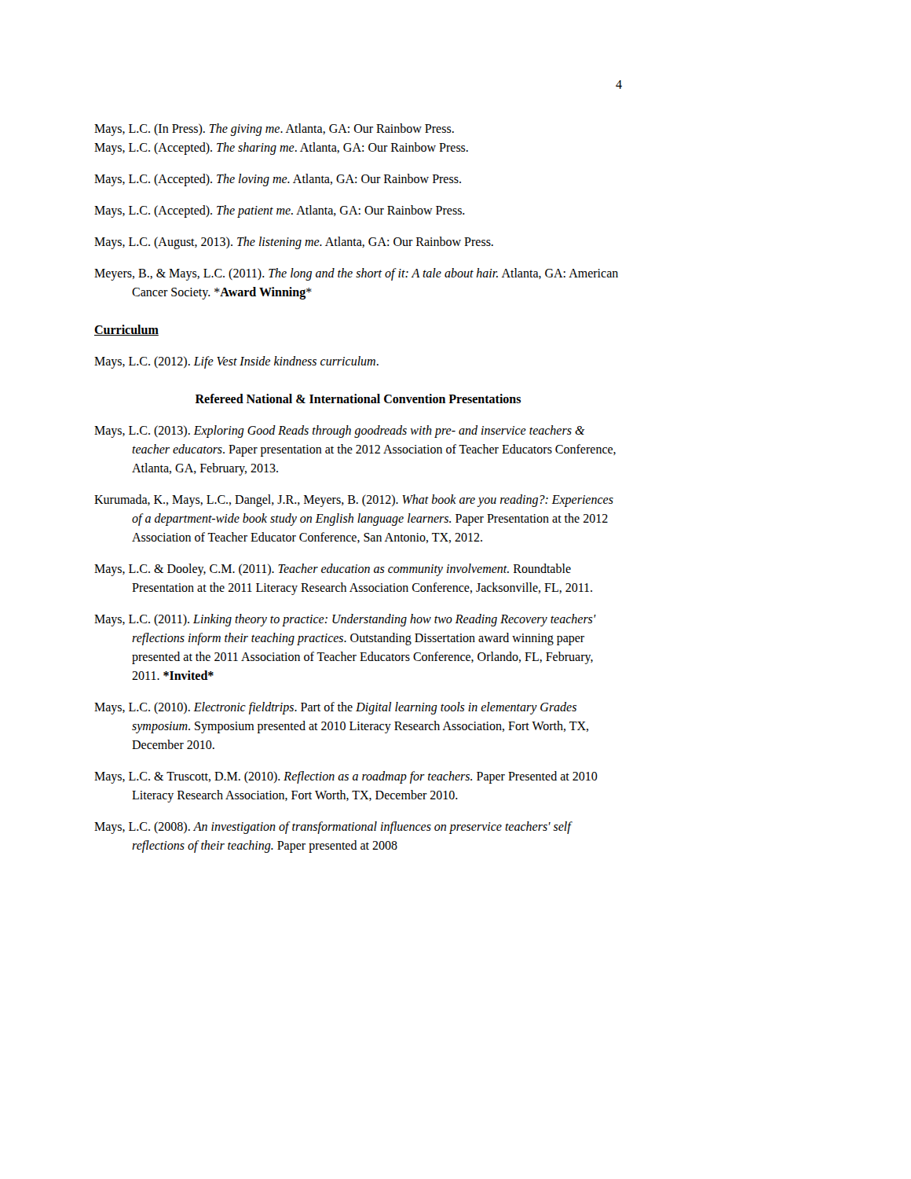4
Mays, L.C. (In Press). The giving me. Atlanta, GA: Our Rainbow Press.
Mays, L.C. (Accepted). The sharing me. Atlanta, GA: Our Rainbow Press.
Mays, L.C. (Accepted). The loving me. Atlanta, GA: Our Rainbow Press.
Mays, L.C. (Accepted). The patient me. Atlanta, GA: Our Rainbow Press.
Mays, L.C. (August, 2013). The listening me. Atlanta, GA: Our Rainbow Press.
Meyers, B., & Mays, L.C. (2011). The long and the short of it: A tale about hair. Atlanta, GA: American Cancer Society. *Award Winning*
Curriculum
Mays, L.C. (2012). Life Vest Inside kindness curriculum.
Refereed National & International Convention Presentations
Mays, L.C. (2013). Exploring Good Reads through goodreads with pre- and inservice teachers & teacher educators. Paper presentation at the 2012 Association of Teacher Educators Conference, Atlanta, GA, February, 2013.
Kurumada, K., Mays, L.C., Dangel, J.R., Meyers, B. (2012). What book are you reading?: Experiences of a department-wide book study on English language learners. Paper Presentation at the 2012 Association of Teacher Educator Conference, San Antonio, TX, 2012.
Mays, L.C. & Dooley, C.M. (2011). Teacher education as community involvement. Roundtable Presentation at the 2011 Literacy Research Association Conference, Jacksonville, FL, 2011.
Mays, L.C. (2011). Linking theory to practice: Understanding how two Reading Recovery teachers' reflections inform their teaching practices. Outstanding Dissertation award winning paper presented at the 2011 Association of Teacher Educators Conference, Orlando, FL, February, 2011. *Invited*
Mays, L.C. (2010). Electronic fieldtrips. Part of the Digital learning tools in elementary Grades symposium. Symposium presented at 2010 Literacy Research Association, Fort Worth, TX, December 2010.
Mays, L.C. & Truscott, D.M. (2010). Reflection as a roadmap for teachers. Paper Presented at 2010 Literacy Research Association, Fort Worth, TX, December 2010.
Mays, L.C. (2008). An investigation of transformational influences on preservice teachers' self reflections of their teaching. Paper presented at 2008